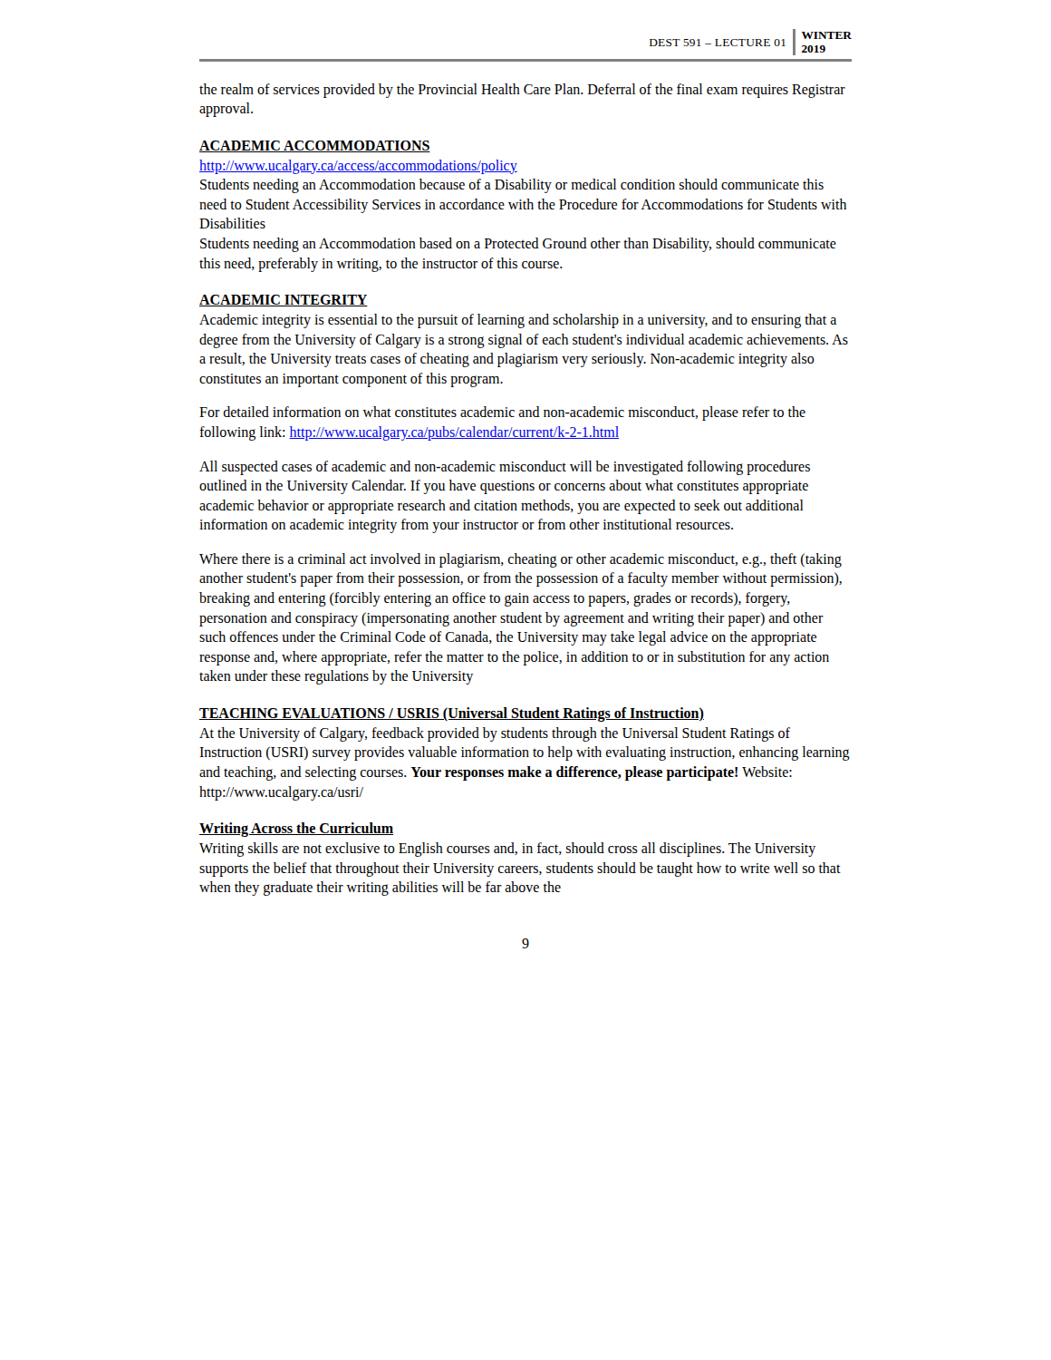DEST 591 – Lecture 01 Winter
2019
the realm of services provided by the Provincial Health Care Plan. Deferral of the final exam requires Registrar approval.
ACADEMIC ACCOMMODATIONS
http://www.ucalgary.ca/access/accommodations/policy
Students needing an Accommodation because of a Disability or medical condition should communicate this need to Student Accessibility Services in accordance with the Procedure for Accommodations for Students with Disabilities
Students needing an Accommodation based on a Protected Ground other than Disability, should communicate this need, preferably in writing, to the instructor of this course.
ACADEMIC INTEGRITY
Academic integrity is essential to the pursuit of learning and scholarship in a university, and to ensuring that a degree from the University of Calgary is a strong signal of each student's individual academic achievements. As a result, the University treats cases of cheating and plagiarism very seriously. Non-academic integrity also constitutes an important component of this program.
For detailed information on what constitutes academic and non-academic misconduct, please refer to the following link: http://www.ucalgary.ca/pubs/calendar/current/k-2-1.html
All suspected cases of academic and non-academic misconduct will be investigated following procedures outlined in the University Calendar. If you have questions or concerns about what constitutes appropriate academic behavior or appropriate research and citation methods, you are expected to seek out additional information on academic integrity from your instructor or from other institutional resources.
Where there is a criminal act involved in plagiarism, cheating or other academic misconduct, e.g., theft (taking another student's paper from their possession, or from the possession of a faculty member without permission), breaking and entering (forcibly entering an office to gain access to papers, grades or records), forgery, personation and conspiracy (impersonating another student by agreement and writing their paper) and other such offences under the Criminal Code of Canada, the University may take legal advice on the appropriate response and, where appropriate, refer the matter to the police, in addition to or in substitution for any action taken under these regulations by the University
TEACHING EVALUATIONS / USRIS (Universal Student Ratings of Instruction)
At the University of Calgary, feedback provided by students through the Universal Student Ratings of Instruction (USRI) survey provides valuable information to help with evaluating instruction, enhancing learning and teaching, and selecting courses. Your responses make a difference, please participate! Website: http://www.ucalgary.ca/usri/
Writing Across the Curriculum
Writing skills are not exclusive to English courses and, in fact, should cross all disciplines. The University supports the belief that throughout their University careers, students should be taught how to write well so that when they graduate their writing abilities will be far above the
9